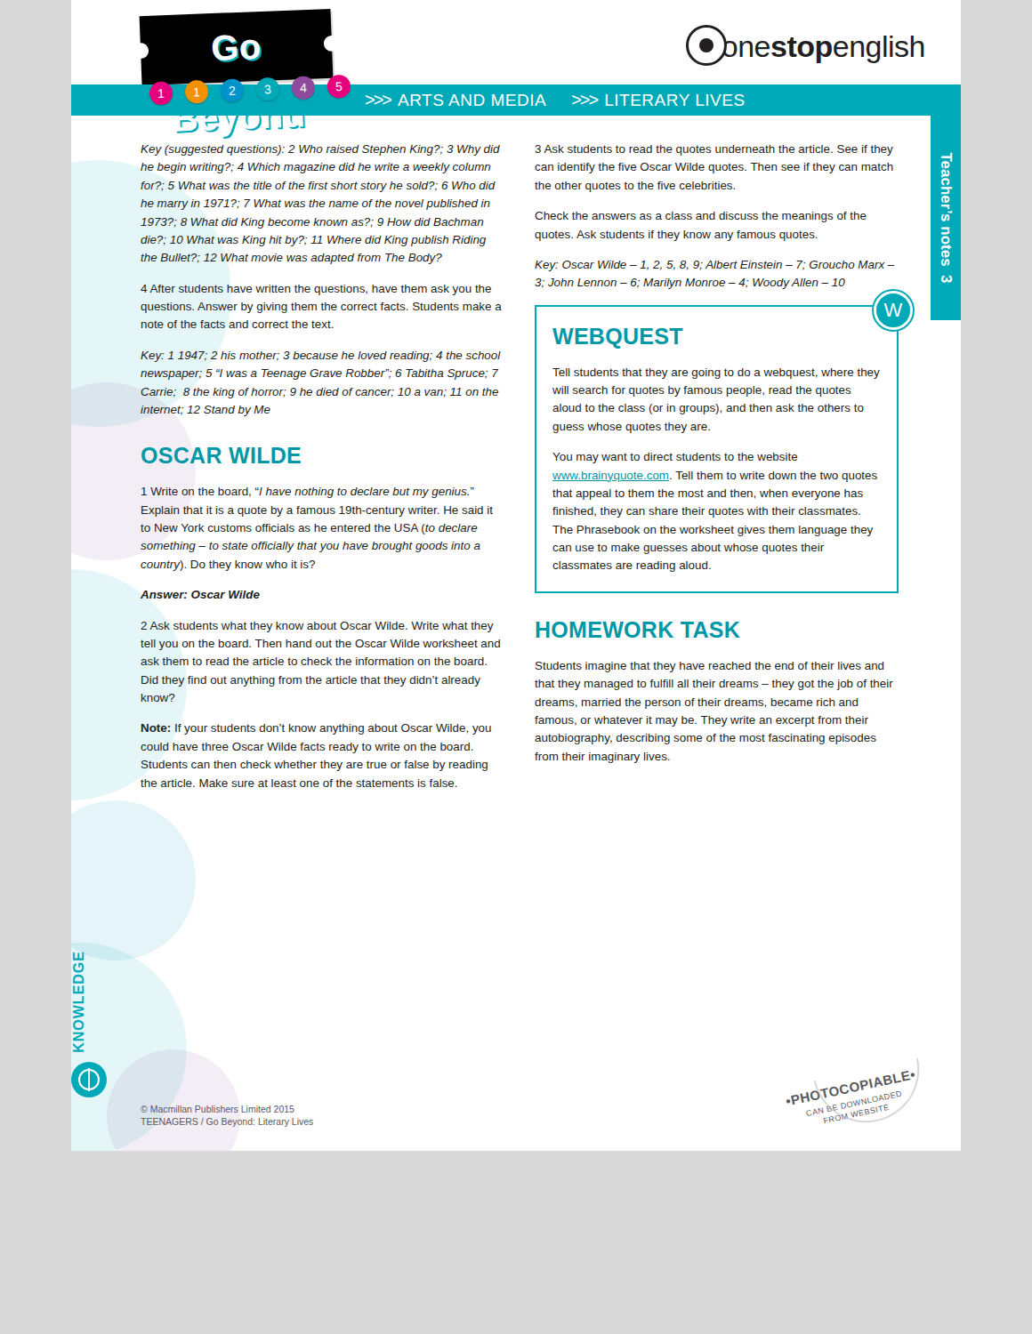Go Beyond
1 1 2 3 4 5
onestopenglish
>>> ARTS AND MEDIA >>> LITERARY LIVES
Teacher’s notes 3
KNOWLEDGE
Key (suggested questions): 2 Who raised Stephen King?; 3 Why did he begin writing?; 4 Which magazine did he write a weekly column for?; 5 What was the title of the first short story he sold?; 6 Who did he marry in 1971?; 7 What was the name of the novel published in 1973?; 8 What did King become known as?; 9 How did Bachman die?; 10 What was King hit by?; 11 Where did King publish Riding the Bullet?; 12 What movie was adapted from The Body?
4 After students have written the questions, have them ask you the questions. Answer by giving them the correct facts. Students make a note of the facts and correct the text.
Key: 1 1947; 2 his mother; 3 because he loved reading; 4 the school newspaper; 5 “I was a Teenage Grave Robber”; 6 Tabitha Spruce; 7 Carrie; 8 the king of horror; 9 he died of cancer; 10 a van; 11 on the internet; 12 Stand by Me
OSCAR WILDE
1 Write on the board, “I have nothing to declare but my genius.” Explain that it is a quote by a famous 19th-century writer. He said it to New York customs officials as he entered the USA (to declare something – to state officially that you have brought goods into a country). Do they know who it is?
Answer: Oscar Wilde
2 Ask students what they know about Oscar Wilde. Write what they tell you on the board. Then hand out the Oscar Wilde worksheet and ask them to read the article to check the information on the board. Did they find out anything from the article that they didn’t already know?
Note: If your students don’t know anything about Oscar Wilde, you could have three Oscar Wilde facts ready to write on the board. Students can then check whether they are true or false by reading the article. Make sure at least one of the statements is false.
3 Ask students to read the quotes underneath the article. See if they can identify the five Oscar Wilde quotes. Then see if they can match the other quotes to the five celebrities.
Check the answers as a class and discuss the meanings of the quotes. Ask students if they know any famous quotes.
Key: Oscar Wilde – 1, 2, 5, 8, 9; Albert Einstein – 7; Groucho Marx – 3; John Lennon – 6; Marilyn Monroe – 4; Woody Allen – 10
W
WEBQUEST
Tell students that they are going to do a webquest, where they will search for quotes by famous people, read the quotes aloud to the class (or in groups), and then ask the others to guess whose quotes they are.
You may want to direct students to the website www.brainyquote.com. Tell them to write down the two quotes that appeal to them the most and then, when everyone has finished, they can share their quotes with their classmates. The Phrasebook on the worksheet gives them language they can use to make guesses about whose quotes their classmates are reading aloud.
HOMEWORK TASK
Students imagine that they have reached the end of their lives and that they managed to fulfill all their dreams – they got the job of their dreams, married the person of their dreams, became rich and famous, or whatever it may be. They write an excerpt from their autobiography, describing some of the most fascinating episodes from their imaginary lives.
© Macmillan Publishers Limited 2015
TEENAGERS / Go Beyond: Literary Lives
•PHOTOCOPIABLE• CAN BE DOWNLOADED
FROM WEBSITE